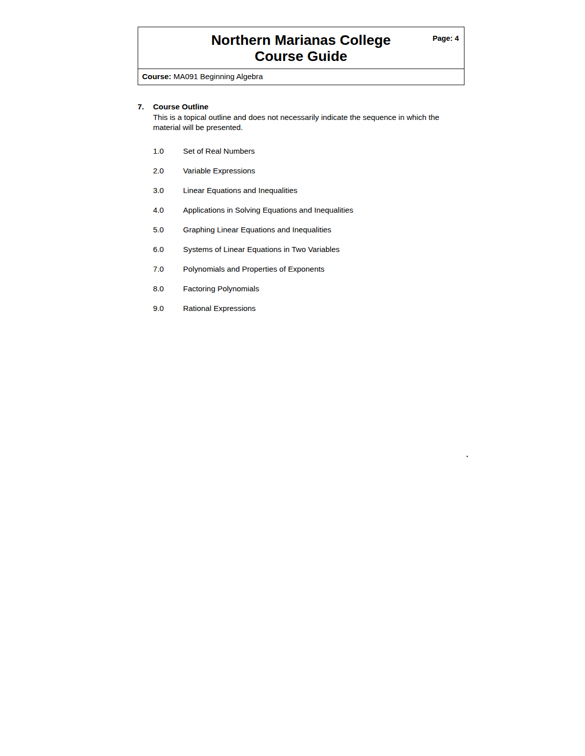Page: 4
Northern Marianas College
Course Guide
Course: MA091 Beginning Algebra
7. Course Outline
This is a topical outline and does not necessarily indicate the sequence in which the material will be presented.
1.0 Set of Real Numbers
2.0 Variable Expressions
3.0 Linear Equations and Inequalities
4.0 Applications in Solving Equations and Inequalities
5.0 Graphing Linear Equations and Inequalities
6.0 Systems of Linear Equations in Two Variables
7.0 Polynomials and Properties of Exponents
8.0 Factoring Polynomials
9.0 Rational Expressions